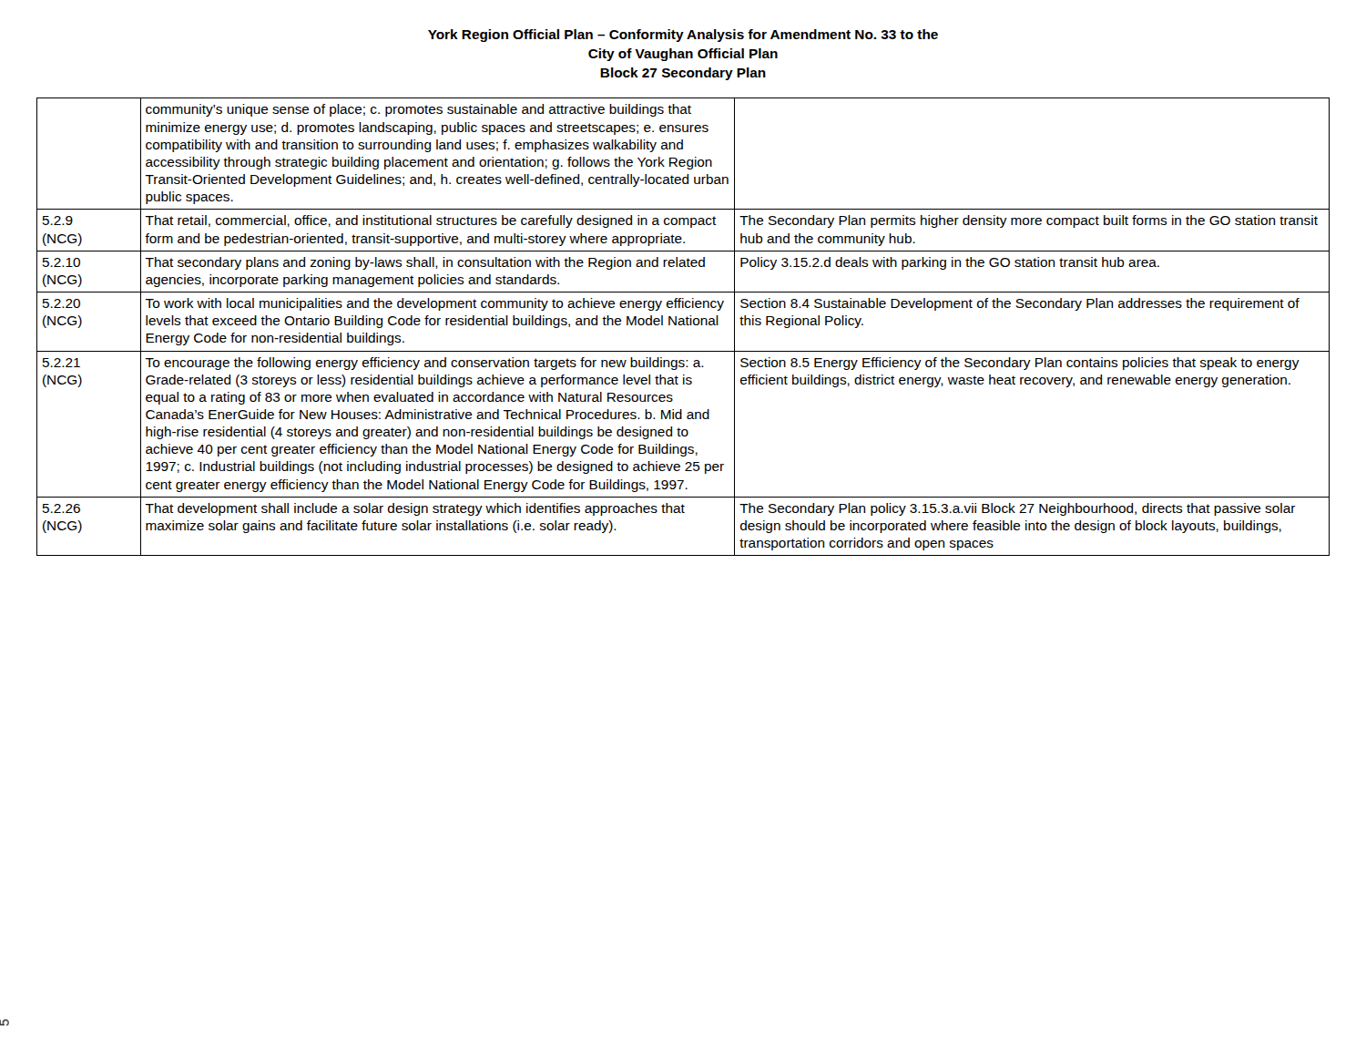York Region Official Plan – Conformity Analysis for Amendment No. 33 to the
City of Vaughan Official Plan
Block 27 Secondary Plan
| | community’s unique sense of place; c. promotes sustainable and attractive buildings that minimize energy use; d. promotes landscaping, public spaces and streetscapes; e. ensures compatibility with and transition to surrounding land uses; f. emphasizes walkability and accessibility through strategic building placement and orientation; g. follows the York Region Transit-Oriented Development Guidelines; and, h. creates well-defined, centrally-located urban public spaces. | |
| 5.2.9 (NCG) | That retail, commercial, office, and institutional structures be carefully designed in a compact form and be pedestrian-oriented, transit-supportive, and multi-storey where appropriate. | The Secondary Plan permits higher density more compact built forms in the GO station transit hub and the community hub. |
| 5.2.10 (NCG) | That secondary plans and zoning by-laws shall, in consultation with the Region and related agencies, incorporate parking management policies and standards. | Policy 3.15.2.d deals with parking in the GO station transit hub area. |
| 5.2.20 (NCG) | To work with local municipalities and the development community to achieve energy efficiency levels that exceed the Ontario Building Code for residential buildings, and the Model National Energy Code for non-residential buildings. | Section 8.4 Sustainable Development of the Secondary Plan addresses the requirement of this Regional Policy. |
| 5.2.21 (NCG) | To encourage the following energy efficiency and conservation targets for new buildings: a. Grade-related (3 storeys or less) residential buildings achieve a performance level that is equal to a rating of 83 or more when evaluated in accordance with Natural Resources Canada’s EnerGuide for New Houses: Administrative and Technical Procedures. b. Mid and high-rise residential (4 storeys and greater) and non-residential buildings be designed to achieve 40 per cent greater efficiency than the Model National Energy Code for Buildings, 1997; c. Industrial buildings (not including industrial processes) be designed to achieve 25 per cent greater energy efficiency than the Model National Energy Code for Buildings, 1997. | Section 8.5 Energy Efficiency of the Secondary Plan contains policies that speak to energy efficient buildings, district energy, waste heat recovery, and renewable energy generation. |
| 5.2.26 (NCG) | That development shall include a solar design strategy which identifies approaches that maximize solar gains and facilitate future solar installations (i.e. solar ready). | The Secondary Plan policy 3.15.3.a.vii Block 27 Neighbourhood, directs that passive solar design should be incorporated where feasible into the design of block layouts, buildings, transportation corridors and open spaces |
5